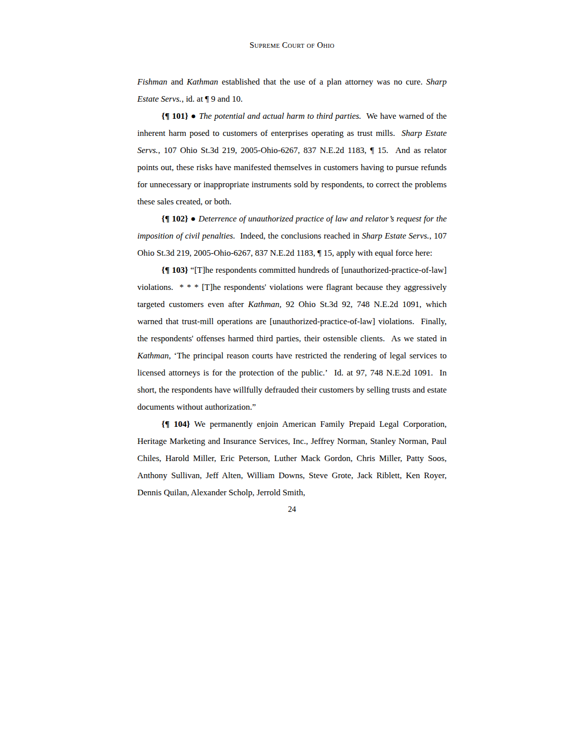Supreme Court of Ohio
Fishman and Kathman established that the use of a plan attorney was no cure. Sharp Estate Servs., id. at ¶ 9 and 10.
{¶ 101} ● The potential and actual harm to third parties. We have warned of the inherent harm posed to customers of enterprises operating as trust mills. Sharp Estate Servs., 107 Ohio St.3d 219, 2005-Ohio-6267, 837 N.E.2d 1183, ¶ 15. And as relator points out, these risks have manifested themselves in customers having to pursue refunds for unnecessary or inappropriate instruments sold by respondents, to correct the problems these sales created, or both.
{¶ 102} ● Deterrence of unauthorized practice of law and relator’s request for the imposition of civil penalties. Indeed, the conclusions reached in Sharp Estate Servs., 107 Ohio St.3d 219, 2005-Ohio-6267, 837 N.E.2d 1183, ¶ 15, apply with equal force here:
{¶ 103} “[T]he respondents committed hundreds of [unauthorized-practice-of-law] violations. * * * [T]he respondents' violations were flagrant because they aggressively targeted customers even after Kathman, 92 Ohio St.3d 92, 748 N.E.2d 1091, which warned that trust-mill operations are [unauthorized-practice-of-law] violations. Finally, the respondents' offenses harmed third parties, their ostensible clients. As we stated in Kathman, ‘The principal reason courts have restricted the rendering of legal services to licensed attorneys is for the protection of the public.’ Id. at 97, 748 N.E.2d 1091. In short, the respondents have willfully defrauded their customers by selling trusts and estate documents without authorization.”
{¶ 104} We permanently enjoin American Family Prepaid Legal Corporation, Heritage Marketing and Insurance Services, Inc., Jeffrey Norman, Stanley Norman, Paul Chiles, Harold Miller, Eric Peterson, Luther Mack Gordon, Chris Miller, Patty Soos, Anthony Sullivan, Jeff Alten, William Downs, Steve Grote, Jack Riblett, Ken Royer, Dennis Quilan, Alexander Scholp, Jerrold Smith,
24